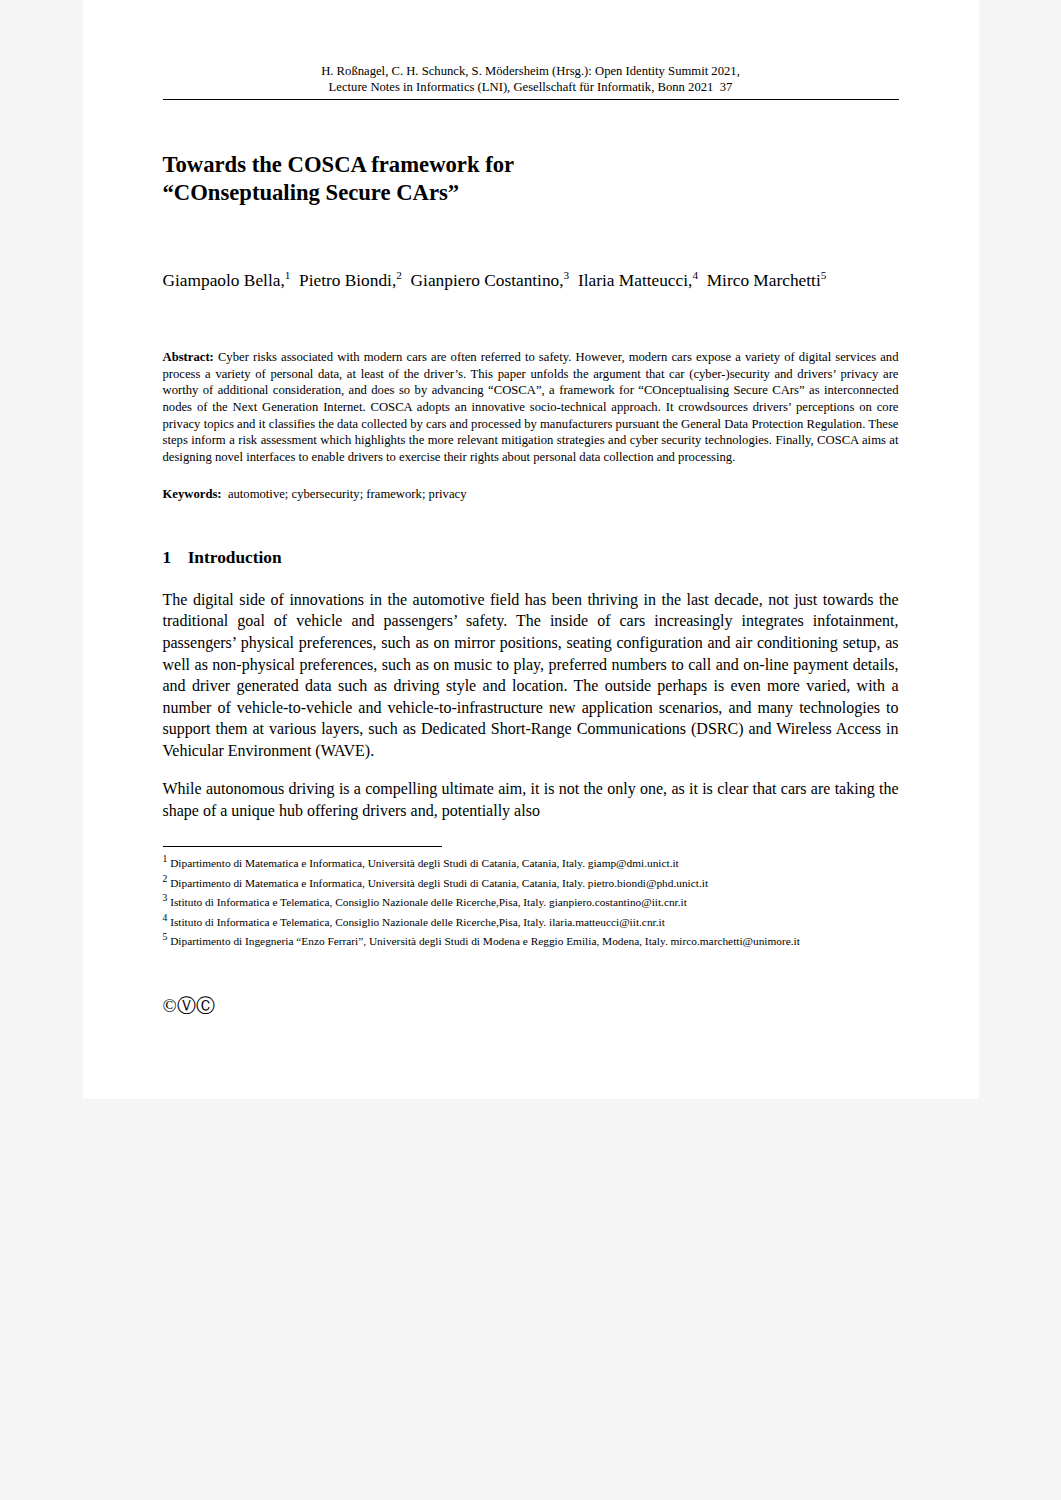H. Roßnagel, C. H. Schunck, S. Mödersheim (Hrsg.): Open Identity Summit 2021, Lecture Notes in Informatics (LNI), Gesellschaft für Informatik, Bonn 2021 37
Towards the COSCA framework for
“COnseptualing Secure CArs”
Giampaolo Bella,1 Pietro Biondi,2 Gianpiero Costantino,3 Ilaria Matteucci,4 Mirco Marchetti5
Abstract: Cyber risks associated with modern cars are often referred to safety. However, modern cars expose a variety of digital services and process a variety of personal data, at least of the driver’s. This paper unfolds the argument that car (cyber-)security and drivers’ privacy are worthy of additional consideration, and does so by advancing “COSCA”, a framework for “COnceptualising Secure CArs” as interconnected nodes of the Next Generation Internet. COSCA adopts an innovative socio-technical approach. It crowdsources drivers’ perceptions on core privacy topics and it classifies the data collected by cars and processed by manufacturers pursuant the General Data Protection Regulation. These steps inform a risk assessment which highlights the more relevant mitigation strategies and cyber security technologies. Finally, COSCA aims at designing novel interfaces to enable drivers to exercise their rights about personal data collection and processing.
Keywords: automotive; cybersecurity; framework; privacy
1 Introduction
The digital side of innovations in the automotive field has been thriving in the last decade, not just towards the traditional goal of vehicle and passengers’ safety. The inside of cars increasingly integrates infotainment, passengers’ physical preferences, such as on mirror positions, seating configuration and air conditioning setup, as well as non-physical preferences, such as on music to play, preferred numbers to call and on-line payment details, and driver generated data such as driving style and location. The outside perhaps is even more varied, with a number of vehicle-to-vehicle and vehicle-to-infrastructure new application scenarios, and many technologies to support them at various layers, such as Dedicated Short-Range Communications (DSRC) and Wireless Access in Vehicular Environment (WAVE).
While autonomous driving is a compelling ultimate aim, it is not the only one, as it is clear that cars are taking the shape of a unique hub offering drivers and, potentially also
1 Dipartimento di Matematica e Informatica, Università degli Studi di Catania, Catania, Italy. giamp@dmi.unict.it
2 Dipartimento di Matematica e Informatica, Università degli Studi di Catania, Catania, Italy. pietro.biondi@phd.unict.it
3 Istituto di Informatica e Telematica, Consiglio Nazionale delle Ricerche,Pisa, Italy. gianpiero.costantino@iit.cnr.it
4 Istituto di Informatica e Telematica, Consiglio Nazionale delle Ricerche,Pisa, Italy. ilaria.matteucci@iit.cnr.it
5 Dipartimento di Ingegneria “Enzo Ferrari”, Università degli Studi di Modena e Reggio Emilia, Modena, Italy. mirco.marchetti@unimore.it
©ⓋⒸ